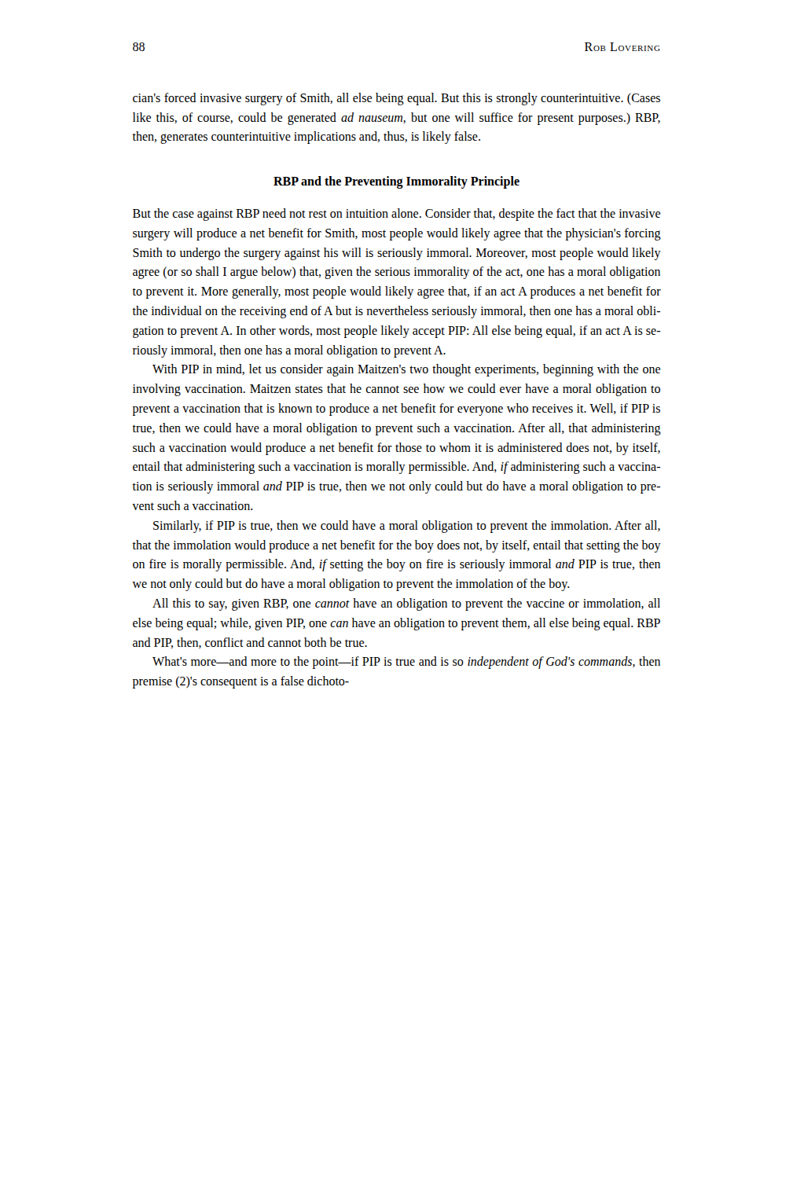88 Rob Lovering
cian's forced invasive surgery of Smith, all else being equal. But this is strongly counterintuitive. (Cases like this, of course, could be generated ad nauseum, but one will suffice for present purposes.) RBP, then, generates counterintuitive implications and, thus, is likely false.
RBP and the Preventing Immorality Principle
But the case against RBP need not rest on intuition alone. Consider that, despite the fact that the invasive surgery will produce a net benefit for Smith, most people would likely agree that the physician's forcing Smith to undergo the surgery against his will is seriously immoral. Moreover, most people would likely agree (or so shall I argue below) that, given the serious immorality of the act, one has a moral obligation to prevent it. More generally, most people would likely agree that, if an act A produces a net benefit for the individual on the receiving end of A but is nevertheless seriously immoral, then one has a moral obligation to prevent A. In other words, most people likely accept PIP: All else being equal, if an act A is seriously immoral, then one has a moral obligation to prevent A.
With PIP in mind, let us consider again Maitzen's two thought experiments, beginning with the one involving vaccination. Maitzen states that he cannot see how we could ever have a moral obligation to prevent a vaccination that is known to produce a net benefit for everyone who receives it. Well, if PIP is true, then we could have a moral obligation to prevent such a vaccination. After all, that administering such a vaccination would produce a net benefit for those to whom it is administered does not, by itself, entail that administering such a vaccination is morally permissible. And, if administering such a vaccination is seriously immoral and PIP is true, then we not only could but do have a moral obligation to prevent such a vaccination.
Similarly, if PIP is true, then we could have a moral obligation to prevent the immolation. After all, that the immolation would produce a net benefit for the boy does not, by itself, entail that setting the boy on fire is morally permissible. And, if setting the boy on fire is seriously immoral and PIP is true, then we not only could but do have a moral obligation to prevent the immolation of the boy.
All this to say, given RBP, one cannot have an obligation to prevent the vaccine or immolation, all else being equal; while, given PIP, one can have an obligation to prevent them, all else being equal. RBP and PIP, then, conflict and cannot both be true.
What's more—and more to the point—if PIP is true and is so independent of God's commands, then premise (2)'s consequent is a false dichoto-